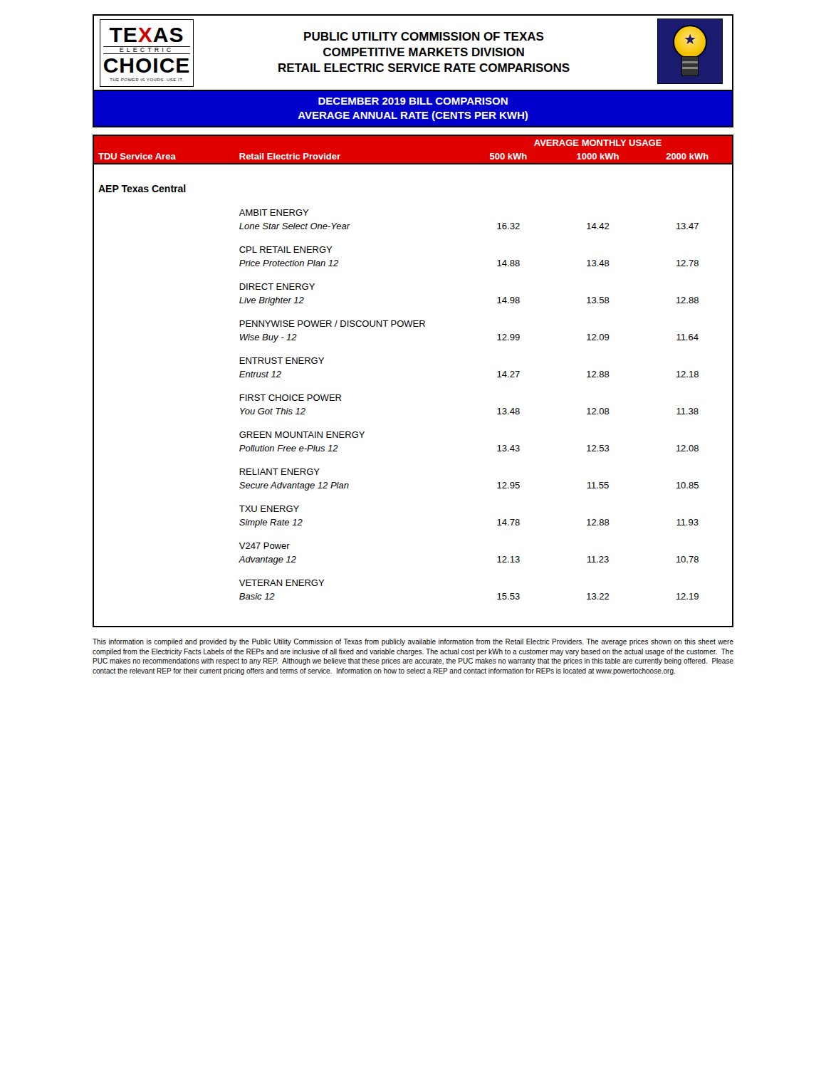| TE X AS ELECTRIC CHOICE THE POWER IS YOURS. USE IT. | PUBLIC UTILITY COMMISSION OF TEXAS COMPETITIVE MARKETS DIVISION RETAIL ELECTRIC SERVICE RATE COMPARISONS | ★ |
DECEMBER 2019 BILL COMPARISON
AVERAGE ANNUAL RATE (CENTS PER KWH)
| | | AVERAGE MONTHLY USAGE |
| TDU Service Area | Retail Electric Provider | 500 kWh | 1000 kWh | 2000 kWh |
| AEP Texas Central | | | | |
| | AMBIT ENERGY | | | |
| | Lone Star Select One-Year | 16.32 | 14.42 | 13.47 |
| | CPL RETAIL ENERGY | | | |
| | Price Protection Plan 12 | 14.88 | 13.48 | 12.78 |
| | DIRECT ENERGY | | | |
| | Live Brighter 12 | 14.98 | 13.58 | 12.88 |
| | PENNYWISE POWER / DISCOUNT POWER | | | |
| | Wise Buy - 12 | 12.99 | 12.09 | 11.64 |
| | ENTRUST ENERGY | | | |
| | Entrust 12 | 14.27 | 12.88 | 12.18 |
| | FIRST CHOICE POWER | | | |
| | You Got This 12 | 13.48 | 12.08 | 11.38 |
| | GREEN MOUNTAIN ENERGY | | | |
| | Pollution Free e-Plus 12 | 13.43 | 12.53 | 12.08 |
| | RELIANT ENERGY | | | |
| | Secure Advantage 12 Plan | 12.95 | 11.55 | 10.85 |
| | TXU ENERGY | | | |
| | Simple Rate 12 | 14.78 | 12.88 | 11.93 |
| | V247 Power | | | |
| | Advantage 12 | 12.13 | 11.23 | 10.78 |
| | VETERAN ENERGY | | | |
| | Basic 12 | 15.53 | 13.22 | 12.19 |
This information is compiled and provided by the Public Utility Commission of Texas from publicly available information from the Retail Electric Providers. The average prices shown on this sheet were compiled from the Electricity Facts Labels of the REPs and are inclusive of all fixed and variable charges. The actual cost per kWh to a customer may vary based on the actual usage of the customer. The PUC makes no recommendations with respect to any REP. Although we believe that these prices are accurate, the PUC makes no warranty that the prices in this table are currently being offered. Please contact the relevant REP for their current pricing offers and terms of service. Information on how to select a REP and contact information for REPs is located at www.powertochoose.org.